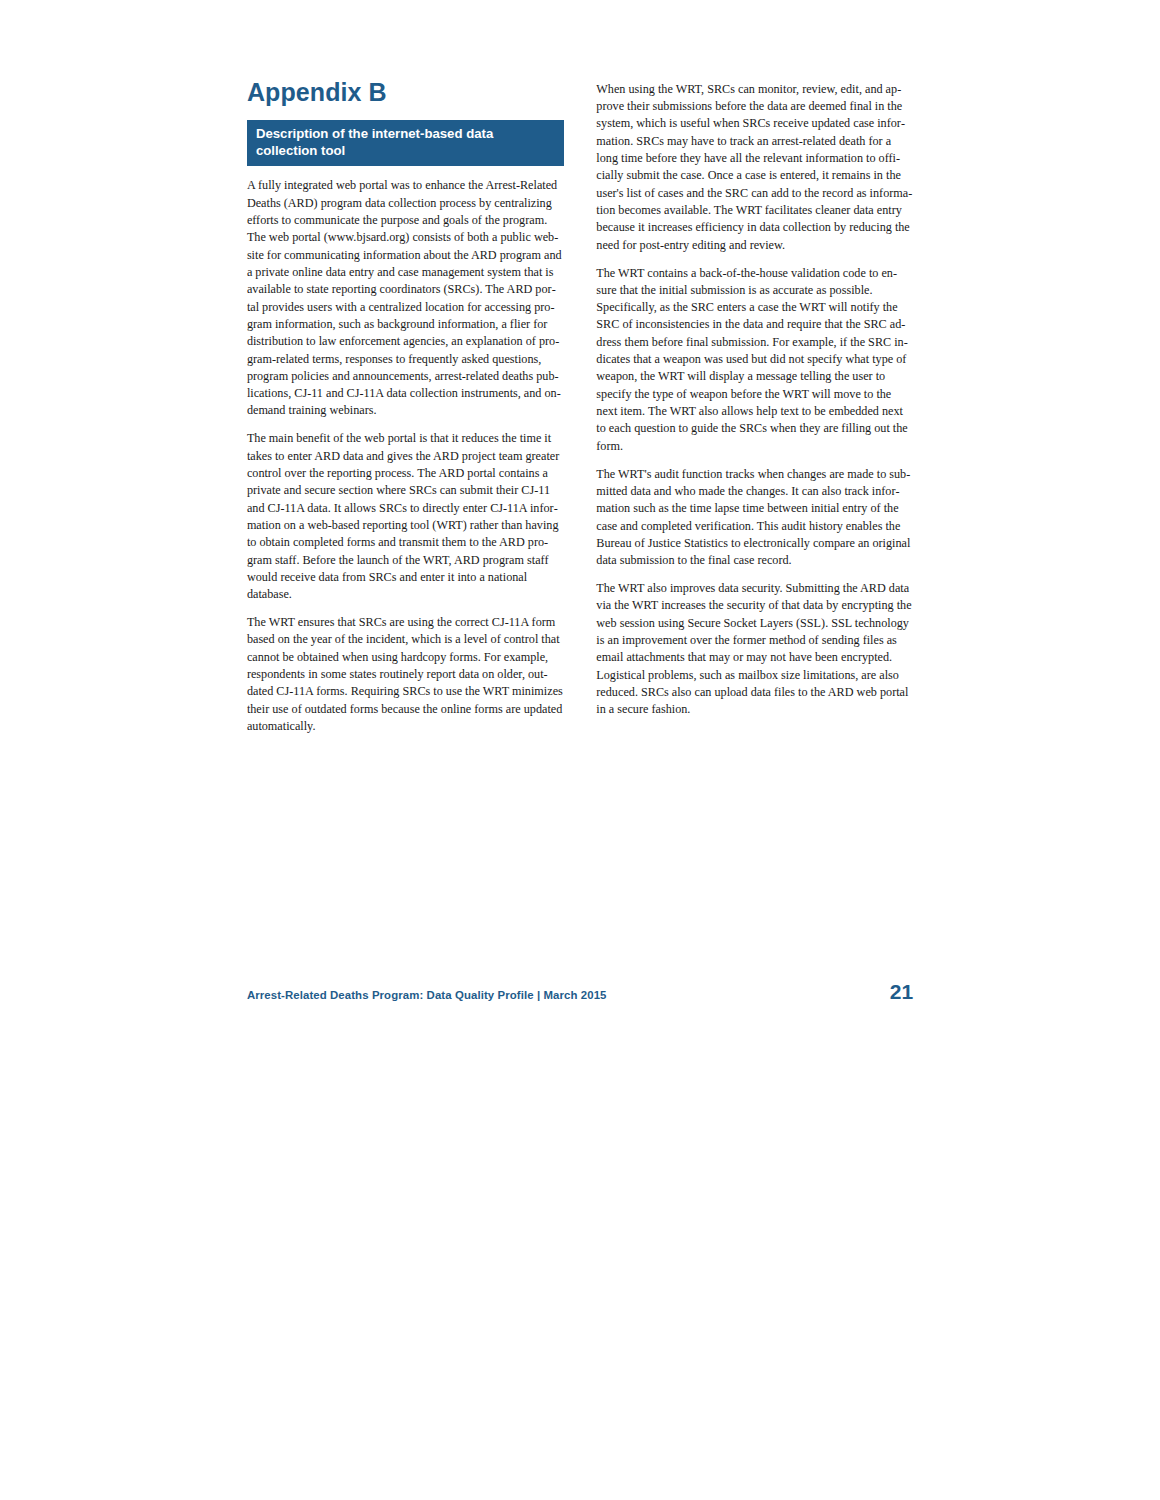Appendix B
Description of the internet-based data collection tool
A fully integrated web portal was to enhance the Arrest-Related Deaths (ARD) program data collection process by centralizing efforts to communicate the purpose and goals of the program. The web portal (www.bjsard.org) consists of both a public website for communicating information about the ARD program and a private online data entry and case management system that is available to state reporting coordinators (SRCs). The ARD portal provides users with a centralized location for accessing program information, such as background information, a flier for distribution to law enforcement agencies, an explanation of program-related terms, responses to frequently asked questions, program policies and announcements, arrest-related deaths publications, CJ-11 and CJ-11A data collection instruments, and on-demand training webinars.
The main benefit of the web portal is that it reduces the time it takes to enter ARD data and gives the ARD project team greater control over the reporting process. The ARD portal contains a private and secure section where SRCs can submit their CJ-11 and CJ-11A data. It allows SRCs to directly enter CJ-11A information on a web-based reporting tool (WRT) rather than having to obtain completed forms and transmit them to the ARD program staff. Before the launch of the WRT, ARD program staff would receive data from SRCs and enter it into a national database.
The WRT ensures that SRCs are using the correct CJ-11A form based on the year of the incident, which is a level of control that cannot be obtained when using hardcopy forms. For example, respondents in some states routinely report data on older, outdated CJ-11A forms. Requiring SRCs to use the WRT minimizes their use of outdated forms because the online forms are updated automatically.
When using the WRT, SRCs can monitor, review, edit, and approve their submissions before the data are deemed final in the system, which is useful when SRCs receive updated case information. SRCs may have to track an arrest-related death for a long time before they have all the relevant information to officially submit the case. Once a case is entered, it remains in the user's list of cases and the SRC can add to the record as information becomes available. The WRT facilitates cleaner data entry because it increases efficiency in data collection by reducing the need for post-entry editing and review.
The WRT contains a back-of-the-house validation code to ensure that the initial submission is as accurate as possible. Specifically, as the SRC enters a case the WRT will notify the SRC of inconsistencies in the data and require that the SRC address them before final submission. For example, if the SRC indicates that a weapon was used but did not specify what type of weapon, the WRT will display a message telling the user to specify the type of weapon before the WRT will move to the next item. The WRT also allows help text to be embedded next to each question to guide the SRCs when they are filling out the form.
The WRT's audit function tracks when changes are made to submitted data and who made the changes. It can also track information such as the time lapse time between initial entry of the case and completed verification. This audit history enables the Bureau of Justice Statistics to electronically compare an original data submission to the final case record.
The WRT also improves data security. Submitting the ARD data via the WRT increases the security of that data by encrypting the web session using Secure Socket Layers (SSL). SSL technology is an improvement over the former method of sending files as email attachments that may or may not have been encrypted. Logistical problems, such as mailbox size limitations, are also reduced. SRCs also can upload data files to the ARD web portal in a secure fashion.
Arrest-Related Deaths Program: Data Quality Profile | March 2015
21